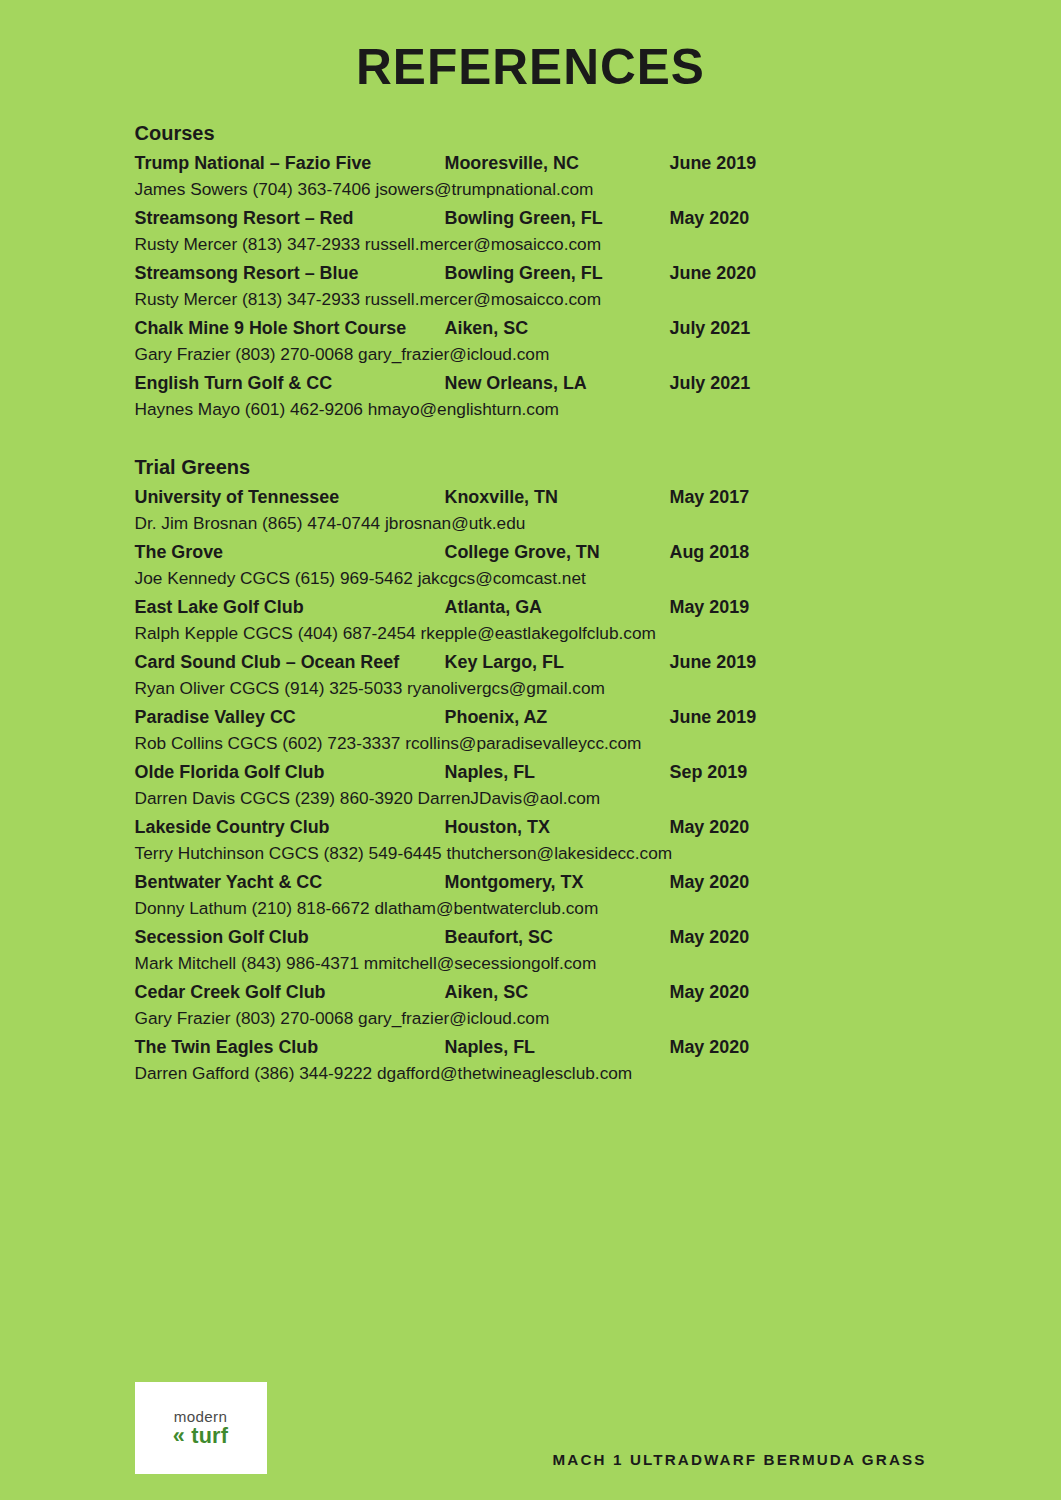REFERENCES
Courses
Trump National – Fazio Five Mooresville, NC June 2019
James Sowers (704) 363-7406 jsowers@trumpnational.com
Streamsong Resort – Red Bowling Green, FL May 2020
Rusty Mercer (813) 347-2933 russell.mercer@mosaicco.com
Streamsong Resort – Blue Bowling Green, FL June 2020
Rusty Mercer (813) 347-2933 russell.mercer@mosaicco.com
Chalk Mine 9 Hole Short Course Aiken, SC July 2021
Gary Frazier (803) 270-0068 gary_frazier@icloud.com
English Turn Golf & CC New Orleans, LA July 2021
Haynes Mayo (601) 462-9206 hmayo@englishturn.com
Trial Greens
University of Tennessee Knoxville, TN May 2017
Dr. Jim Brosnan (865) 474-0744 jbrosnan@utk.edu
The Grove College Grove, TN Aug 2018
Joe Kennedy CGCS (615) 969-5462 jakcgcs@comcast.net
East Lake Golf Club Atlanta, GA May 2019
Ralph Kepple CGCS (404) 687-2454 rkepple@eastlakegolfclub.com
Card Sound Club – Ocean Reef Key Largo, FL June 2019
Ryan Oliver CGCS (914) 325-5033 ryanolivergcs@gmail.com
Paradise Valley CC Phoenix, AZ June 2019
Rob Collins CGCS (602) 723-3337 rcollins@paradisevalleycc.com
Olde Florida Golf Club Naples, FL Sep 2019
Darren Davis CGCS (239) 860-3920 DarrenJDavis@aol.com
Lakeside Country Club Houston, TX May 2020
Terry Hutchinson CGCS (832) 549-6445 thutcherson@lakesidecc.com
Bentwater Yacht & CC Montgomery, TX May 2020
Donny Lathum (210) 818-6672 dlatham@bentwaterclub.com
Secession Golf Club Beaufort, SC May 2020
Mark Mitchell (843) 986-4371 mmitchell@secessiongolf.com
Cedar Creek Golf Club Aiken, SC May 2020
Gary Frazier (803) 270-0068 gary_frazier@icloud.com
The Twin Eagles Club Naples, FL May 2020
Darren Gafford (386) 344-9222 dgafford@thetwineaglesclub.com
modern turf
MACH 1 ULTRADWARF BERMUDA GRASS